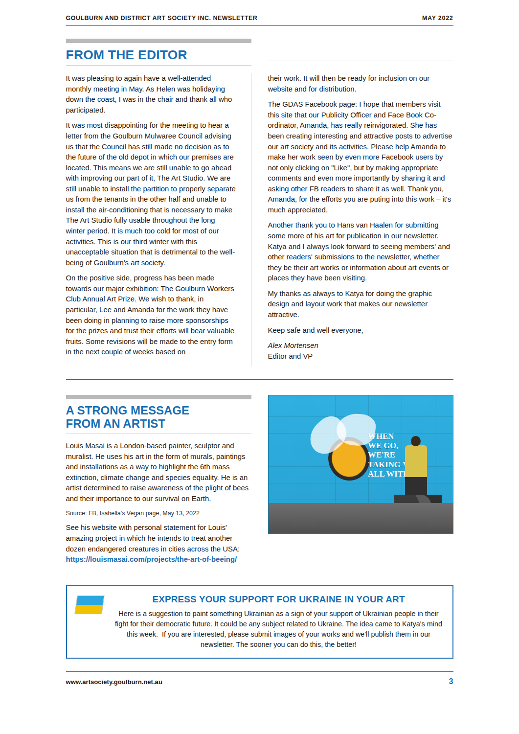Goulburn and District Art Society Inc. Newsletter
May 2022
From the Editor
It was pleasing to again have a well-attended monthly meeting in May. As Helen was holidaying down the coast, I was in the chair and thank all who participated.
It was most disappointing for the meeting to hear a letter from the Goulburn Mulwaree Council advising us that the Council has still made no decision as to the future of the old depot in which our premises are located. This means we are still unable to go ahead with improving our part of it, The Art Studio. We are still unable to install the partition to properly separate us from the tenants in the other half and unable to install the air-conditioning that is necessary to make The Art Studio fully usable throughout the long winter period. It is much too cold for most of our activities. This is our third winter with this unacceptable situation that is detrimental to the well-being of Goulburn's art society.
On the positive side, progress has been made towards our major exhibition: The Goulburn Workers Club Annual Art Prize. We wish to thank, in particular, Lee and Amanda for the work they have been doing in planning to raise more sponsorships for the prizes and trust their efforts will bear valuable fruits. Some revisions will be made to the entry form in the next couple of weeks based on
their work. It will then be ready for inclusion on our website and for distribution.
The GDAS Facebook page: I hope that members visit this site that our Publicity Officer and Face Book Co-ordinator, Amanda, has really reinvigorated. She has been creating interesting and attractive posts to advertise our art society and its activities. Please help Amanda to make her work seen by even more Facebook users by not only clicking on "Like", but by making appropriate comments and even more importantly by sharing it and asking other FB readers to share it as well. Thank you, Amanda, for the efforts you are puting into this work – it's much appreciated.
Another thank you to Hans van Haalen for submitting some more of his art for publication in our newsletter. Katya and I always look forward to seeing members' and other readers' submissions to the newsletter, whether they be their art works or information about art events or places they have been visiting.
My thanks as always to Katya for doing the graphic design and layout work that makes our newsletter attractive.
Keep safe and well everyone,
Alex Mortensen
Editor and VP
A Strong Message
from an Artist
Louis Masai is a London-based painter, sculptor and muralist. He uses his art in the form of murals, paintings and installations as a way to highlight the 6th mass extinction, climate change and species equality. He is an artist determined to raise awareness of the plight of bees and their importance to our survival on Earth.
Source: FB, Isabella's Vegan page, May 13, 2022
See his website with personal statement for Louis' amazing project in which he intends to treat another dozen endangered creatures in cities across the USA: https://louismasai.com/projects/the-art-of-beeing/
WHEN
WE GO,
WE'RE
TAKING YOU
ALL WITH US!
Express your support for Ukraine in your art
Here is a suggestion to paint something Ukrainian as a sign of your support of Ukrainian people in their fight for their democratic future. It could be any subject related to Ukraine. The idea came to Katya's mind this week. If you are interested, please submit images of your works and we'll publish them in our newsletter. The sooner you can do this, the better!
www.artsociety.goulburn.net.au
3